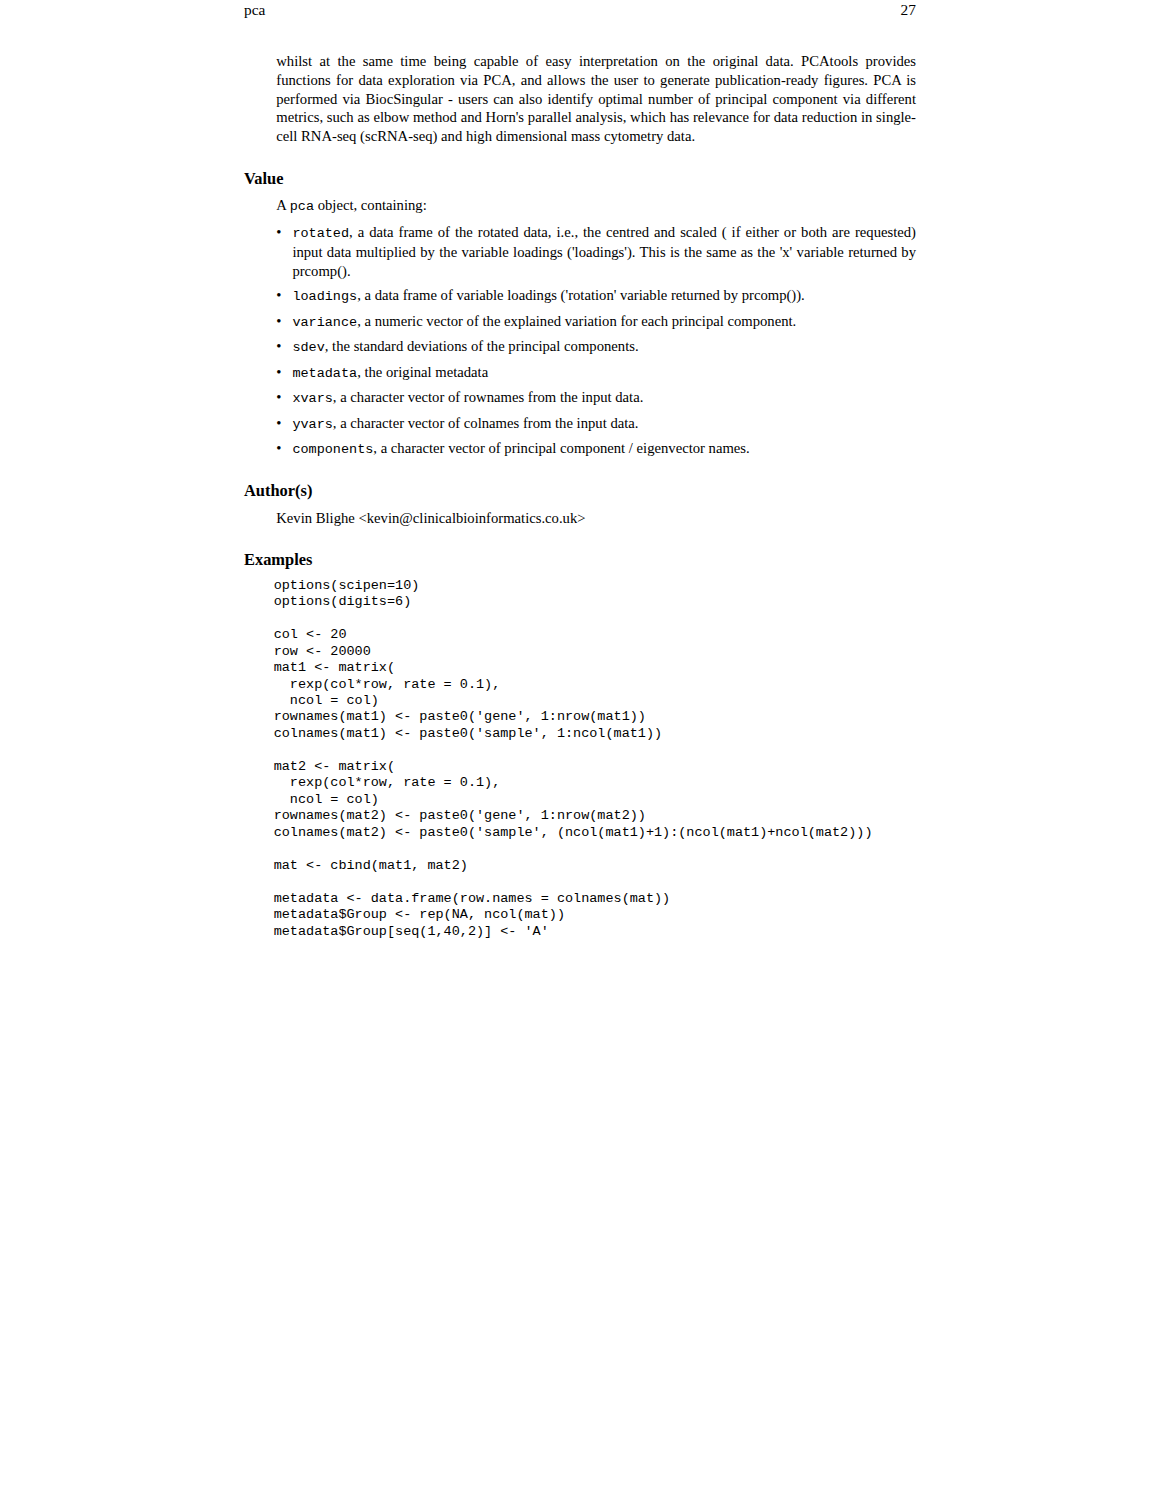pca 27
whilst at the same time being capable of easy interpretation on the original data. PCAtools provides functions for data exploration via PCA, and allows the user to generate publication-ready figures. PCA is performed via BiocSingular - users can also identify optimal number of principal component via different metrics, such as elbow method and Horn's parallel analysis, which has relevance for data reduction in single-cell RNA-seq (scRNA-seq) and high dimensional mass cytometry data.
Value
A pca object, containing:
rotated, a data frame of the rotated data, i.e., the centred and scaled ( if either or both are requested) input data multiplied by the variable loadings ('loadings'). This is the same as the 'x' variable returned by prcomp().
loadings, a data frame of variable loadings ('rotation' variable returned by prcomp()).
variance, a numeric vector of the explained variation for each principal component.
sdev, the standard deviations of the principal components.
metadata, the original metadata
xvars, a character vector of rownames from the input data.
yvars, a character vector of colnames from the input data.
components, a character vector of principal component / eigenvector names.
Author(s)
Kevin Blighe <kevin@clinicalbioinformatics.co.uk>
Examples
options(scipen=10)
options(digits=6)

col <- 20
row <- 20000
mat1 <- matrix(
  rexp(col*row, rate = 0.1),
  ncol = col)
rownames(mat1) <- paste0('gene', 1:nrow(mat1))
colnames(mat1) <- paste0('sample', 1:ncol(mat1))

mat2 <- matrix(
  rexp(col*row, rate = 0.1),
  ncol = col)
rownames(mat2) <- paste0('gene', 1:nrow(mat2))
colnames(mat2) <- paste0('sample', (ncol(mat1)+1):(ncol(mat1)+ncol(mat2)))

mat <- cbind(mat1, mat2)

metadata <- data.frame(row.names = colnames(mat))
metadata$Group <- rep(NA, ncol(mat))
metadata$Group[seq(1,40,2)] <- 'A'